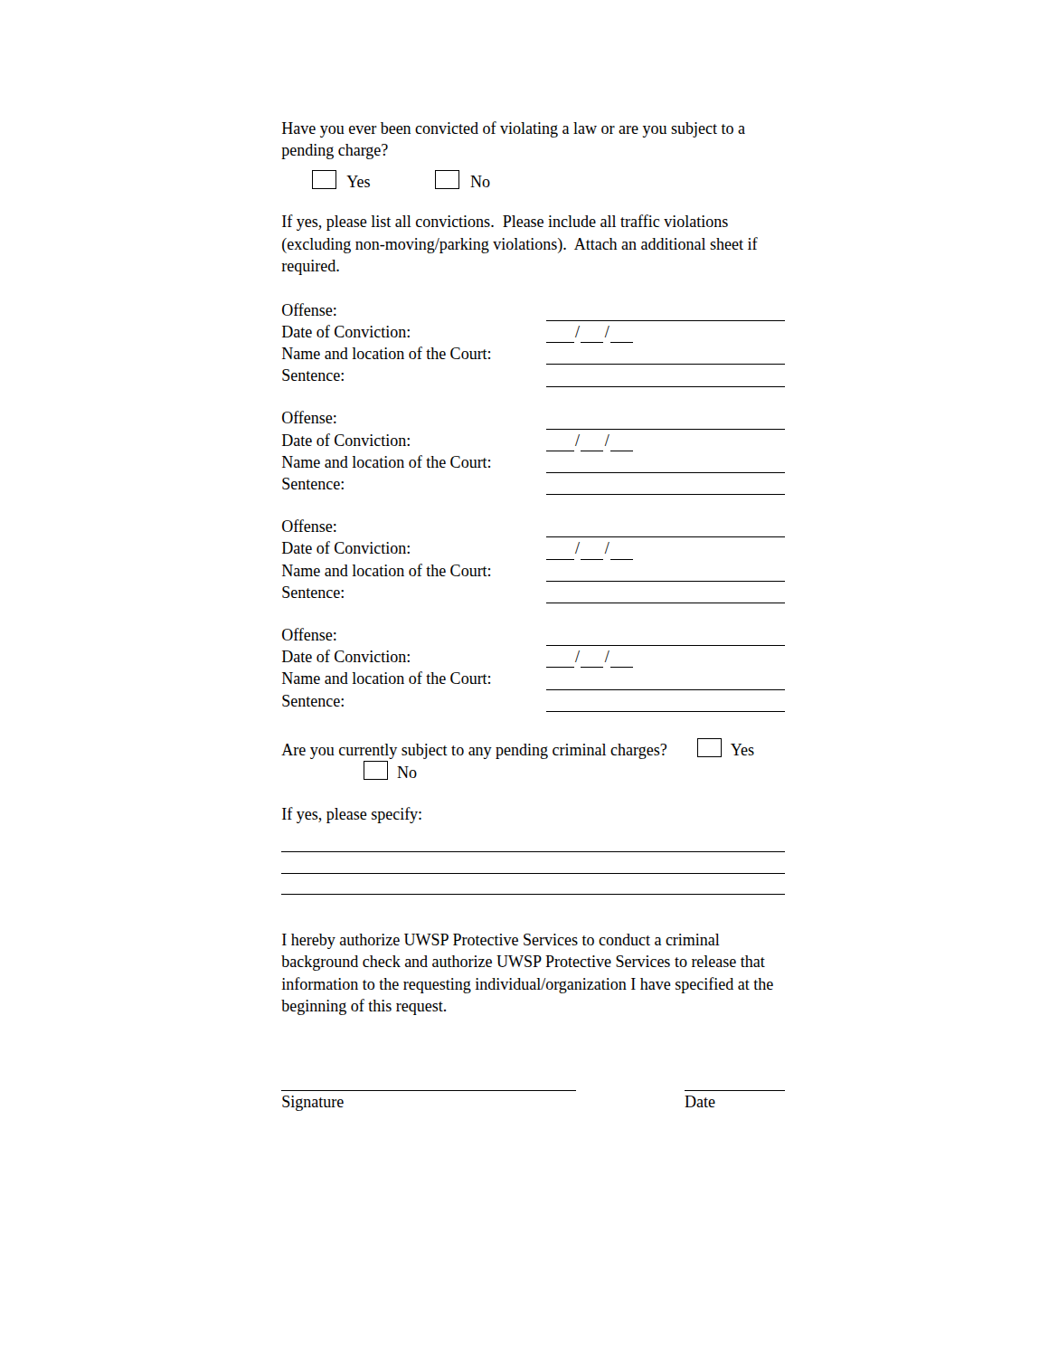Have you ever been convicted of violating a law or are you subject to a pending charge?
Yes No
If yes, please list all convictions. Please include all traffic violations (excluding non-moving/parking violations). Attach an additional sheet if required.
| Offense: | |
| Date of Conviction: | / / |
| Name and location of the Court: | |
| Sentence: | |
| Offense: | |
| Date of Conviction: | / / |
| Name and location of the Court: | |
| Sentence: | |
| Offense: | |
| Date of Conviction: | / / |
| Name and location of the Court: | |
| Sentence: | |
| Offense: | |
| Date of Conviction: | / / |
| Name and location of the Court: | |
| Sentence: | |
Are you currently subject to any pending criminal charges? Yes No
If yes, please specify:
I hereby authorize UWSP Protective Services to conduct a criminal background check and authorize UWSP Protective Services to release that information to the requesting individual/organization I have specified at the beginning of this request.
| Signature | | Date |